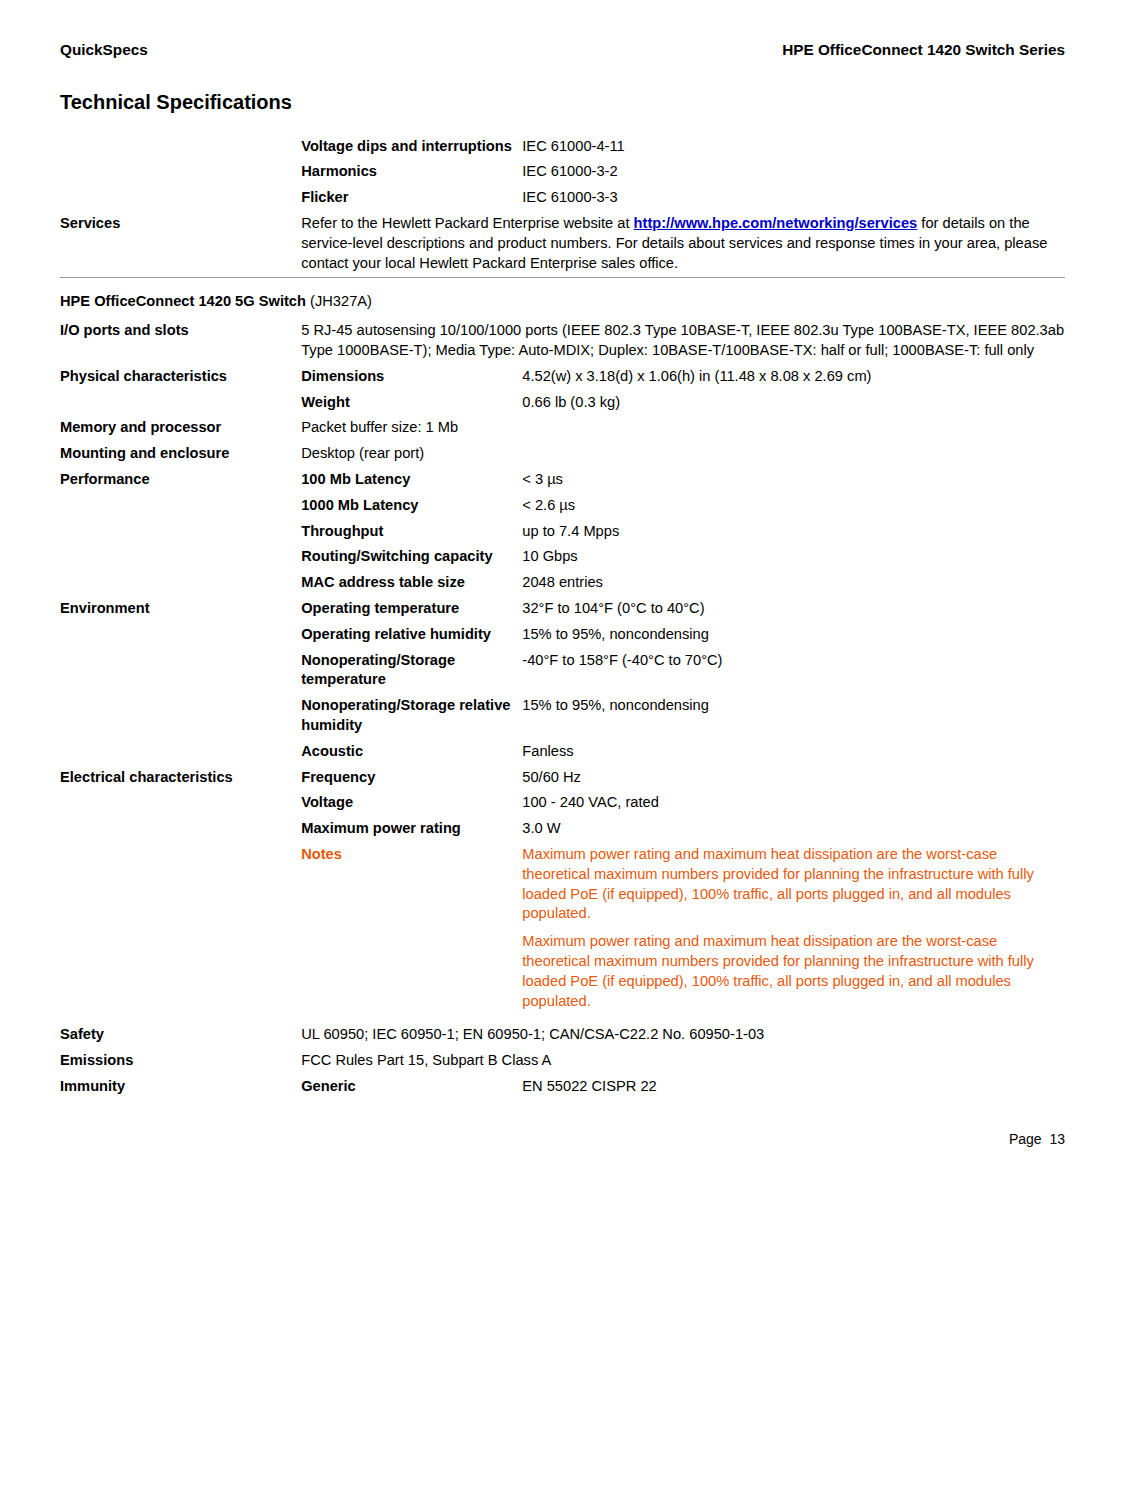QuickSpecs
HPE OfficeConnect 1420 Switch Series
Technical Specifications
| | Voltage dips and interruptions | IEC 61000-4-11 |
| | Harmonics | IEC 61000-3-2 |
| | Flicker | IEC 61000-3-3 |
| Services | Refer to the Hewlett Packard Enterprise website at http://www.hpe.com/networking/services for details on the service-level descriptions and product numbers. For details about services and response times in your area, please contact your local Hewlett Packard Enterprise sales office. |
| HPE OfficeConnect 1420 5G Switch (JH327A) |
| I/O ports and slots | 5 RJ-45 autosensing 10/100/1000 ports (IEEE 802.3 Type 10BASE-T, IEEE 802.3u Type 100BASE-TX, IEEE 802.3ab Type 1000BASE-T); Media Type: Auto-MDIX; Duplex: 10BASE-T/100BASE-TX: half or full; 1000BASE-T: full only |
| Physical characteristics | Dimensions | 4.52(w) x 3.18(d) x 1.06(h) in (11.48 x 8.08 x 2.69 cm) |
| | Weight | 0.66 lb (0.3 kg) |
| Memory and processor | Packet buffer size: 1 Mb |
| Mounting and enclosure | Desktop (rear port) |
| Performance | 100 Mb Latency | < 3 µs |
| | 1000 Mb Latency | < 2.6 µs |
| | Throughput | up to 7.4 Mpps |
| | Routing/Switching capacity | 10 Gbps |
| | MAC address table size | 2048 entries |
| Environment | Operating temperature | 32°F to 104°F (0°C to 40°C) |
| | Operating relative humidity | 15% to 95%, noncondensing |
| | Nonoperating/Storage temperature | -40°F to 158°F (-40°C to 70°C) |
| | Nonoperating/Storage relative humidity | 15% to 95%, noncondensing |
| | Acoustic | Fanless |
| Electrical characteristics | Frequency | 50/60 Hz |
| | Voltage | 100 - 240 VAC, rated |
| | Maximum power rating | 3.0 W |
| | Notes | Maximum power rating and maximum heat dissipation are the worst-case theoretical maximum numbers provided for planning the infrastructure with fully loaded PoE (if equipped), 100% traffic, all ports plugged in, and all modules populated. Maximum power rating and maximum heat dissipation are the worst-case theoretical maximum numbers provided for planning the infrastructure with fully loaded PoE (if equipped), 100% traffic, all ports plugged in, and all modules populated. |
| Safety | UL 60950; IEC 60950-1; EN 60950-1; CAN/CSA-C22.2 No. 60950-1-03 |
| Emissions | FCC Rules Part 15, Subpart B Class A |
| Immunity | Generic | EN 55022 CISPR 22 |
Page 13